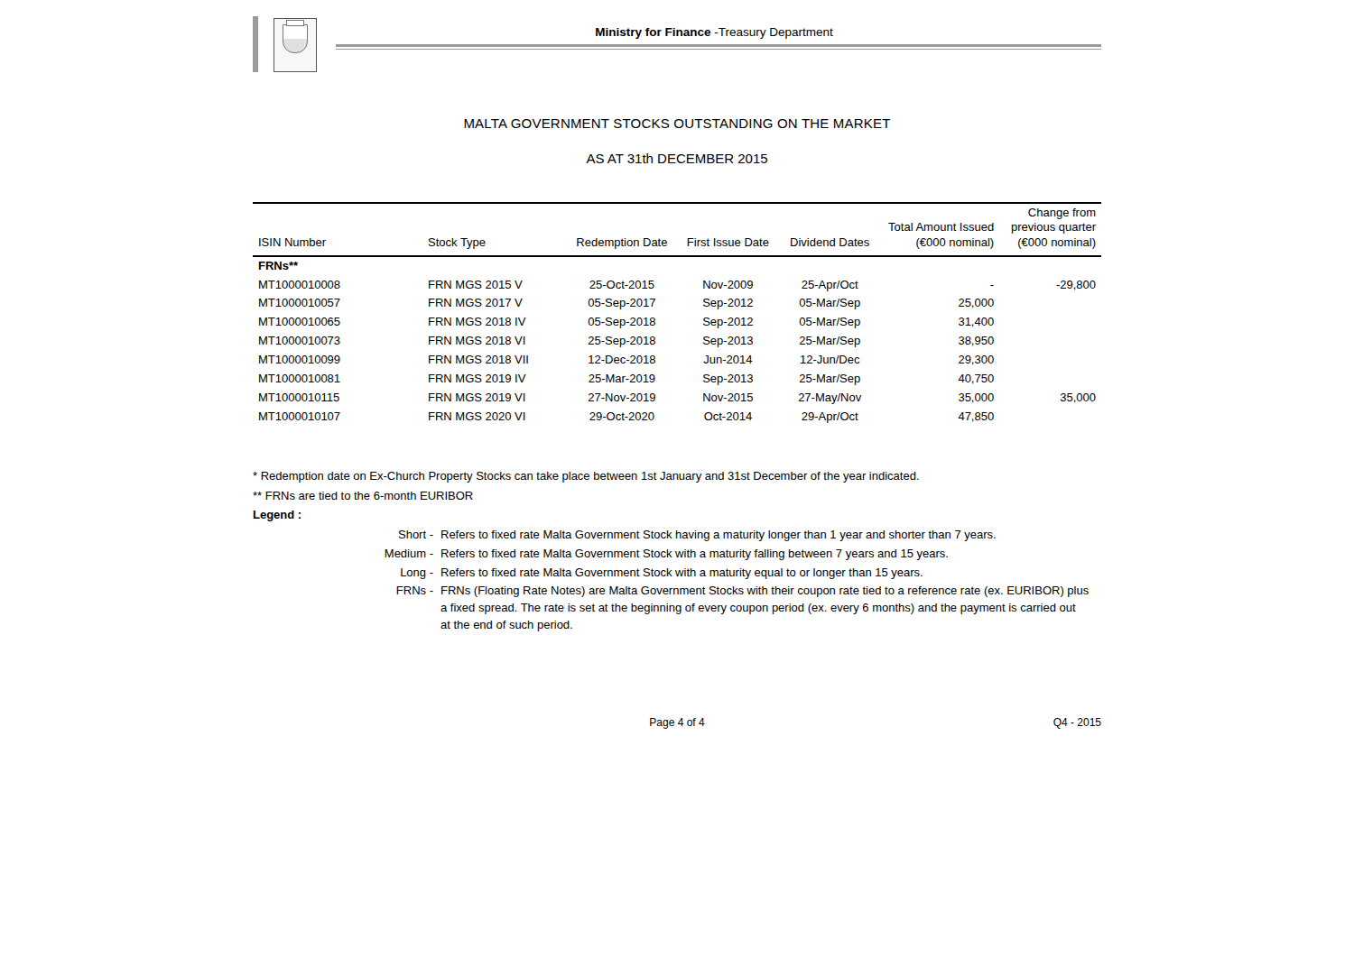Ministry for Finance -Treasury Department
MALTA GOVERNMENT STOCKS OUTSTANDING ON THE MARKET
AS AT 31th DECEMBER 2015
| ISIN Number | Stock Type | Redemption Date | First Issue Date | Dividend Dates | Total Amount Issued (€000 nominal) | Change from previous quarter (€000 nominal) |
| --- | --- | --- | --- | --- | --- | --- |
| FRNs** |
| MT1000010008 | FRN MGS 2015 V | 25-Oct-2015 | Nov-2009 | 25-Apr/Oct | - | -29,800 |
| MT1000010057 | FRN MGS 2017 V | 05-Sep-2017 | Sep-2012 | 05-Mar/Sep | 25,000 | |
| MT1000010065 | FRN MGS 2018 IV | 05-Sep-2018 | Sep-2012 | 05-Mar/Sep | 31,400 | |
| MT1000010073 | FRN MGS 2018 VI | 25-Sep-2018 | Sep-2013 | 25-Mar/Sep | 38,950 | |
| MT1000010099 | FRN MGS 2018 VII | 12-Dec-2018 | Jun-2014 | 12-Jun/Dec | 29,300 | |
| MT1000010081 | FRN MGS 2019 IV | 25-Mar-2019 | Sep-2013 | 25-Mar/Sep | 40,750 | |
| MT1000010115 | FRN MGS 2019 VI | 27-Nov-2019 | Nov-2015 | 27-May/Nov | 35,000 | 35,000 |
| MT1000010107 | FRN MGS 2020 VI | 29-Oct-2020 | Oct-2014 | 29-Apr/Oct | 47,850 | |
* Redemption date on Ex-Church Property Stocks can take place between 1st January and 31st December of the year indicated.
** FRNs are tied to the 6-month EURIBOR
Legend :
| Short - | Refers to fixed rate Malta Government Stock having a maturity longer than 1 year and shorter than 7 years. |
| Medium - | Refers to fixed rate Malta Government Stock with a maturity falling between 7 years and 15 years. |
| Long - | Refers to fixed rate Malta Government Stock with a maturity equal to or longer than 15 years. |
| FRNs - | FRNs (Floating Rate Notes) are Malta Government Stocks with their coupon rate tied to a reference rate (ex. EURIBOR) plus a fixed spread. The rate is set at the beginning of every coupon period (ex. every 6 months) and the payment is carried out at the end of such period. |
Page 4 of 4
Q4 - 2015